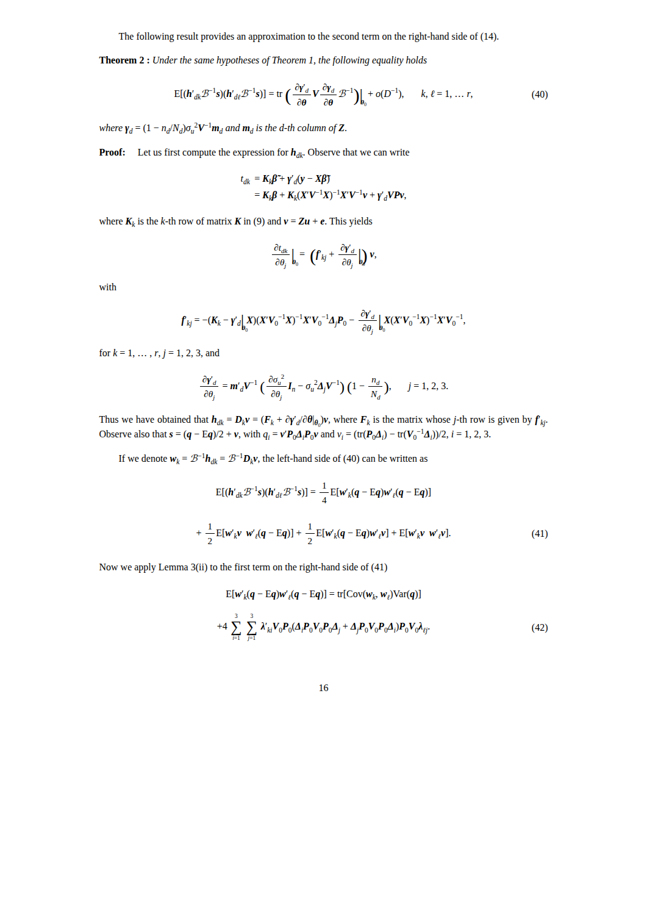The following result provides an approximation to the second term on the right-hand side of (14).
Theorem 2 : Under the same hypotheses of Theorem 1, the following equality holds
E[(h′dkℬ−1s)(h′dℓℬ−1s)] = tr (∂γ′d∂θ V∂γd∂θ ℬ−1)|θ0 + o(D−1), k, ℓ = 1, … r,
(40)
where γd = (1 − nd/Nd)σu2V−1md and md is the d-th column of Z.
Proof: Let us first compute the expression for hdk. Observe that we can write
| t dk | = K k β̃ + γ ′ d ( y − Xβ̃ ) |
| | = K k β + K k ( X ′ V −1 X ) −1 X ′ V −1 v + γ ′ d VPv , |
where Kk is the k-th row of matrix K in (9) and v = Zu + e. This yields
∂tdk∂θj|θ0 = (f′kj + ∂γ′d∂θj|θ0) v,
with
f′kj = −(Kk − γ′d|θ0 X)(X′V0−1X)−1X′V0−1ΔjP0 − ∂γ′d∂θj|θ0 X(X′V0−1X)−1X′V0−1,
for k = 1, … , r, j = 1, 2, 3, and
∂γ′d∂θj = m′dV−1 (∂σu2∂θj In − σu2ΔjV−1) (1 − nd Nd), j = 1, 2, 3.
Thus we have obtained that hdk = Dkv = (Fk + ∂γ′d/∂θ|θ0)v, where Fk is the matrix whose j-th row is given by f′kj. Observe also that s = (q − Eq)/2 + ν, with qi = v′P0ΔiP0v and νi = (tr(P0Δi) − tr(V0−1Δi))/2, i = 1, 2, 3.
If we denote wk = ℬ−1hdk = ℬ−1Dkv, the left-hand side of (40) can be written as
E[(h′dkℬ−1s)(h′dℓℬ−1s)] = 14 E[w′k(q − Eq)w′ℓ(q − Eq)]
+ 12 E[w′kν w′ℓ(q − Eq)] + 12 E[w′k(q − Eq)w′ℓν] + E[w′kν w′ℓν].
(41)
Now we apply Lemma 3(ii) to the first term on the right-hand side of (41)
E[w′k(q − Eq)w′ℓ(q − Eq)] = tr[Cov(wk, wℓ)Var(q)]
+4 3∑i=1 3∑j=1 λ′kiV0P0(ΔiP0V0P0Δj + ΔjP0V0P0Δi)P0V0λℓj.
(42)
16